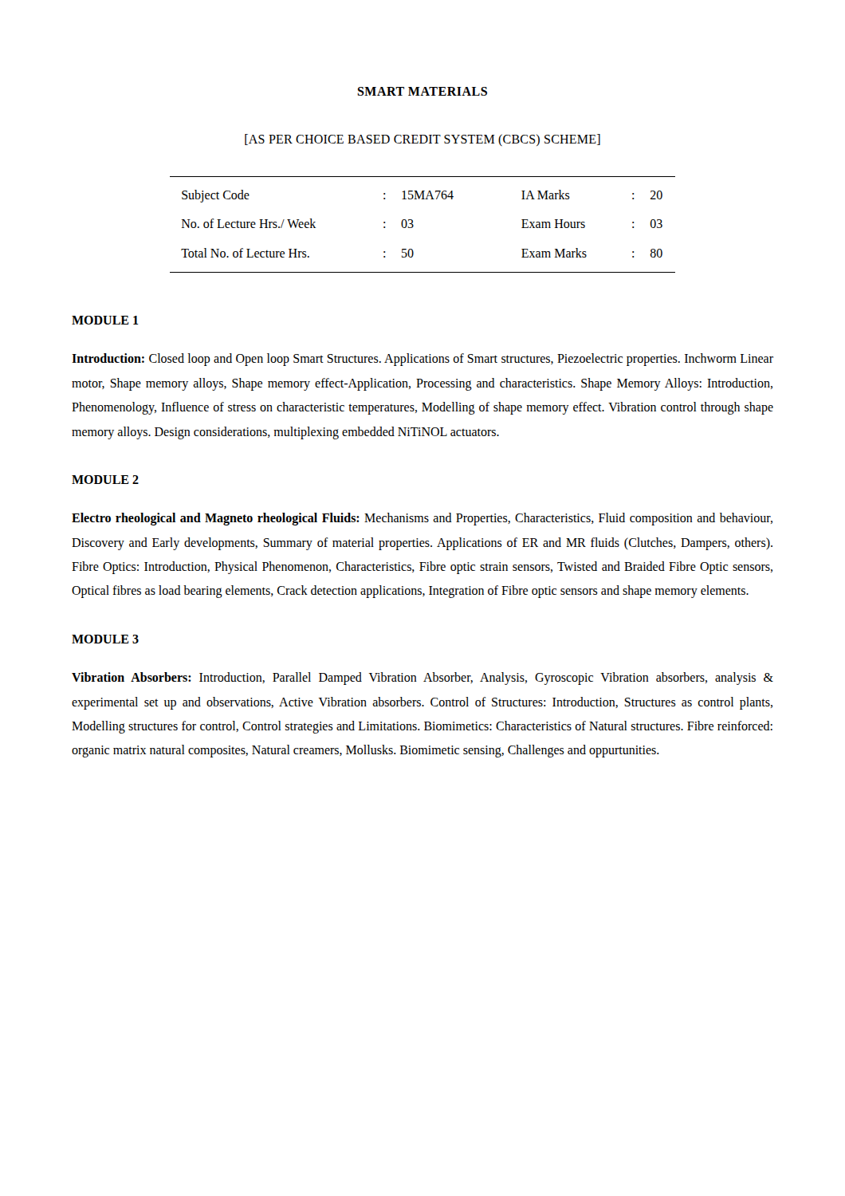SMART MATERIALS
[AS PER CHOICE BASED CREDIT SYSTEM (CBCS) SCHEME]
| Subject Code | : | 15MA764 | IA Marks | : | 20 |
| No. of Lecture Hrs./ Week | : | 03 | Exam Hours | : | 03 |
| Total No. of Lecture Hrs. | : | 50 | Exam Marks | : | 80 |
MODULE 1
Introduction: Closed loop and Open loop Smart Structures. Applications of Smart structures, Piezoelectric properties. Inchworm Linear motor, Shape memory alloys, Shape memory effect-Application, Processing and characteristics. Shape Memory Alloys: Introduction, Phenomenology, Influence of stress on characteristic temperatures, Modelling of shape memory effect. Vibration control through shape memory alloys. Design considerations, multiplexing embedded NiTiNOL actuators.
MODULE 2
Electro rheological and Magneto rheological Fluids: Mechanisms and Properties, Characteristics, Fluid composition and behaviour, Discovery and Early developments, Summary of material properties. Applications of ER and MR fluids (Clutches, Dampers, others). Fibre Optics: Introduction, Physical Phenomenon, Characteristics, Fibre optic strain sensors, Twisted and Braided Fibre Optic sensors, Optical fibres as load bearing elements, Crack detection applications, Integration of Fibre optic sensors and shape memory elements.
MODULE 3
Vibration Absorbers: Introduction, Parallel Damped Vibration Absorber, Analysis, Gyroscopic Vibration absorbers, analysis & experimental set up and observations, Active Vibration absorbers. Control of Structures: Introduction, Structures as control plants, Modelling structures for control, Control strategies and Limitations. Biomimetics: Characteristics of Natural structures. Fibre reinforced: organic matrix natural composites, Natural creamers, Mollusks. Biomimetic sensing, Challenges and oppurtunities.